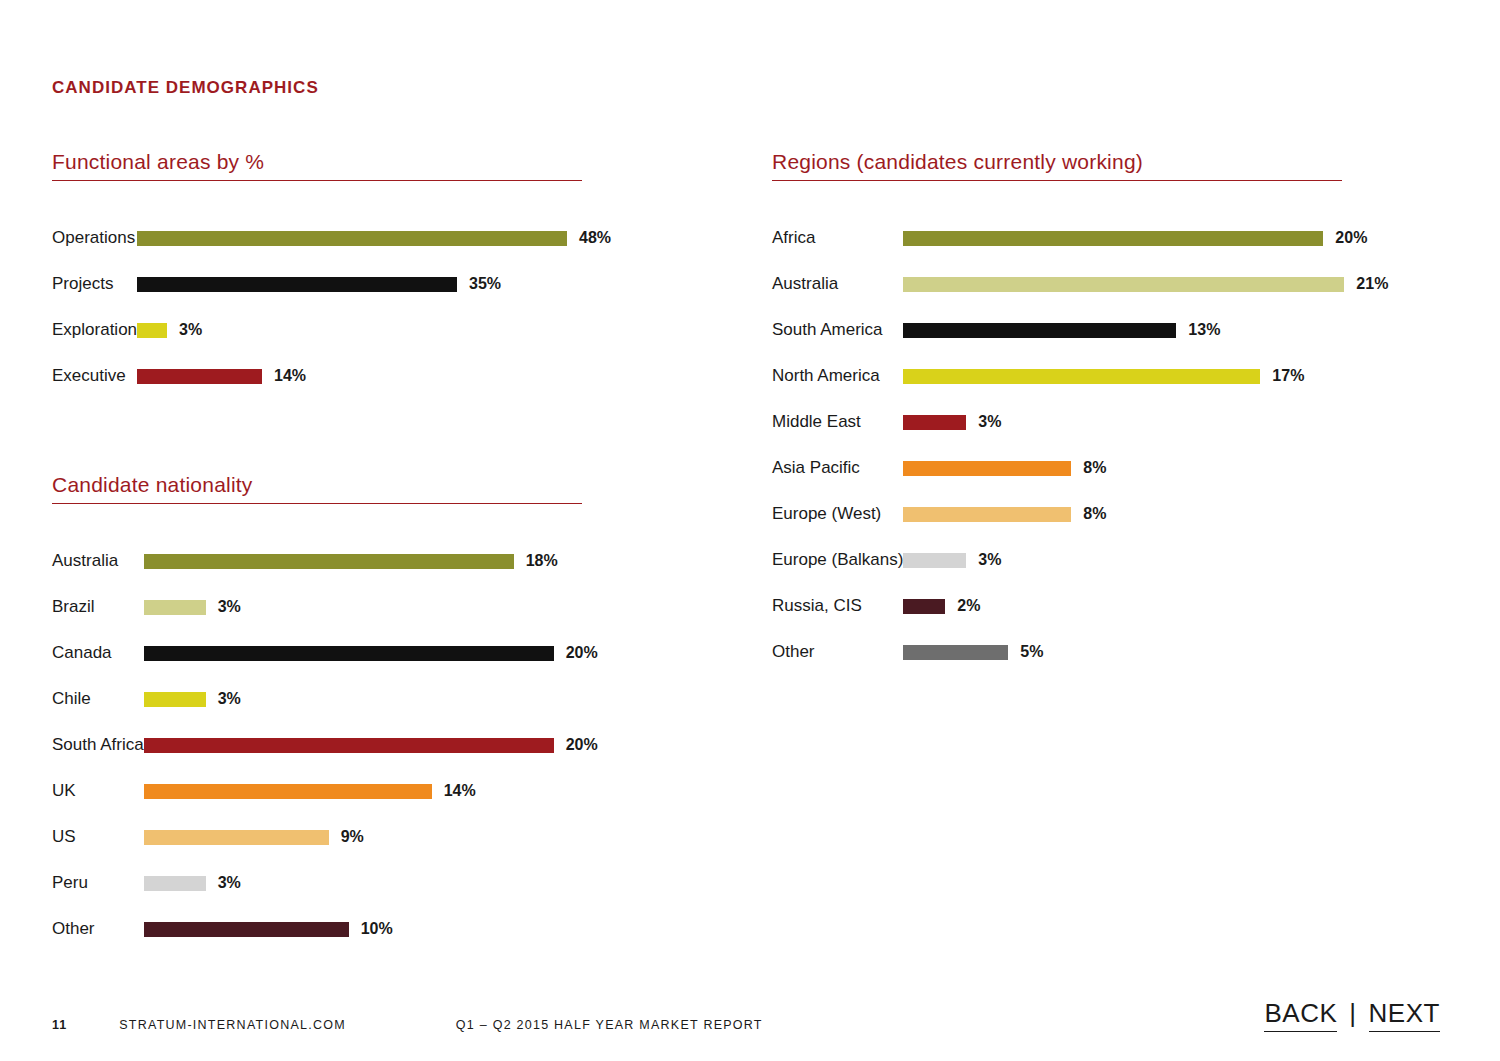Candidate Demographics
Functional areas by %
| Operations | 48% |
| Projects | 35% |
| Exploration | 3% |
| Executive | 14% |
Candidate nationality
| Australia | 18% |
| Brazil | 3% |
| Canada | 20% |
| Chile | 3% |
| South Africa | 20% |
| UK | 14% |
| US | 9% |
| Peru | 3% |
| Other | 10% |
Regions (candidates currently working)
| Africa | 20% |
| Australia | 21% |
| South America | 13% |
| North America | 17% |
| Middle East | 3% |
| Asia Pacific | 8% |
| Europe (West) | 8% |
| Europe (Balkans) | 3% |
| Russia, CIS | 2% |
| Other | 5% |
11 STRATUM-INTERNATIONAL.COM Q1 – Q2 2015 HALF YEAR MARKET REPORT BACK|NEXT